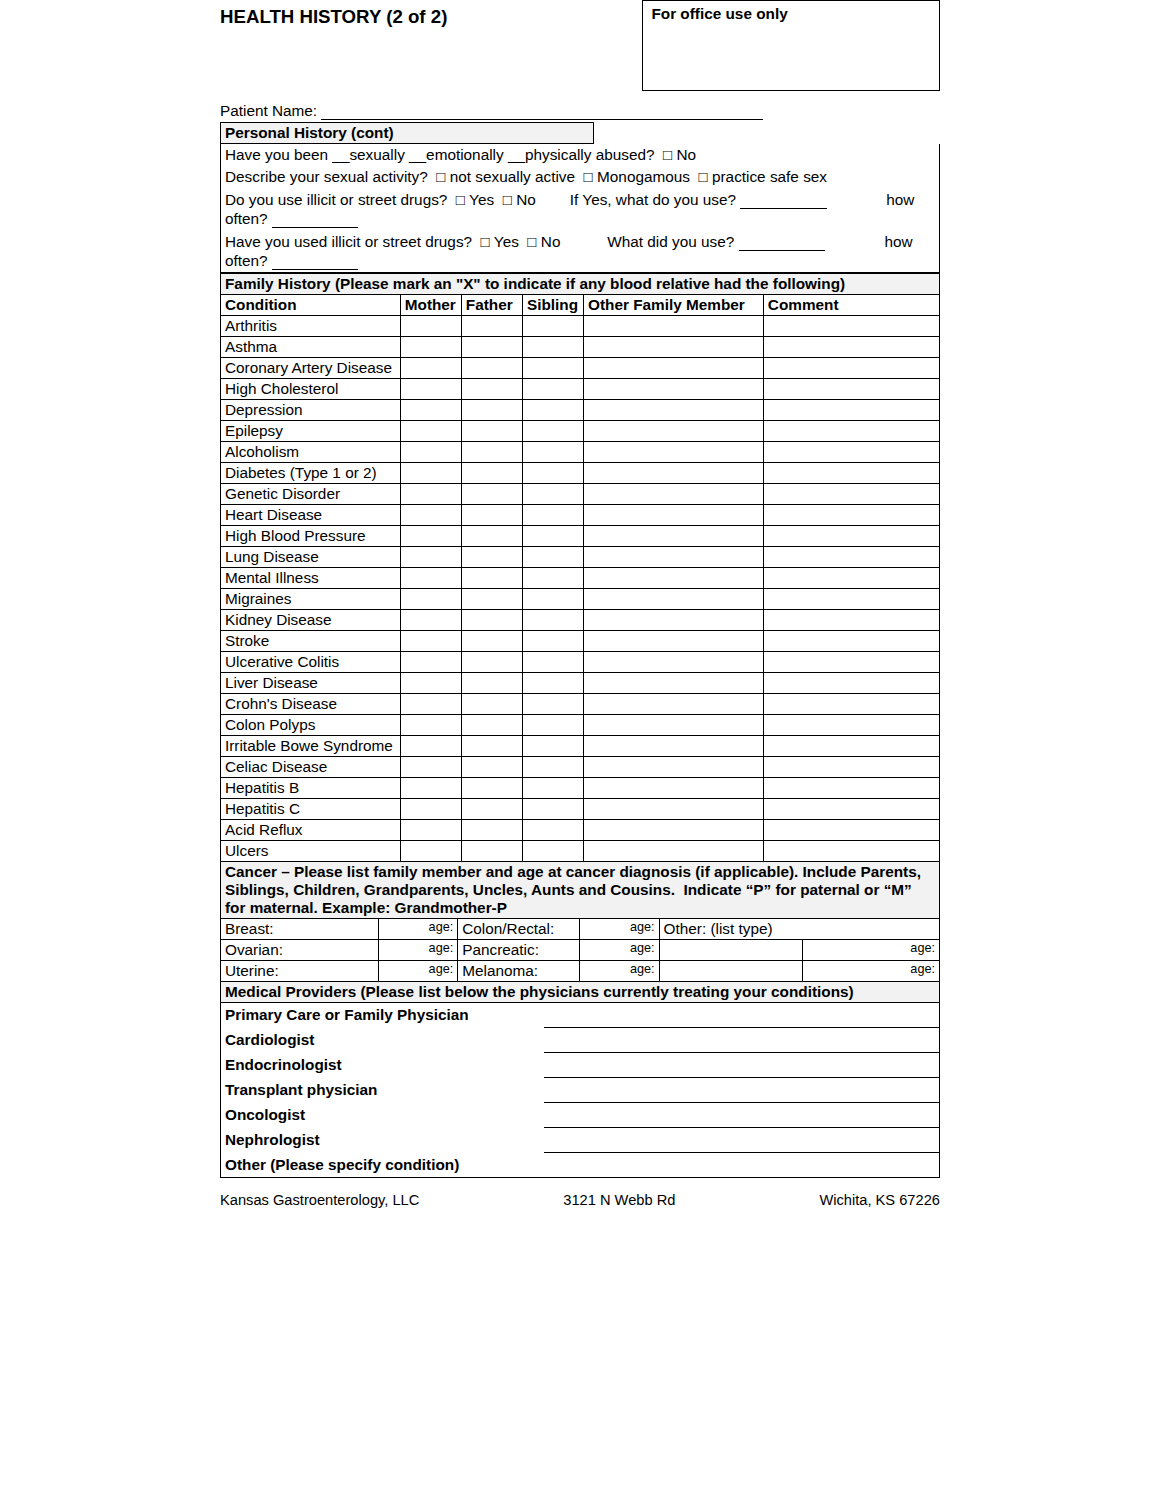HEALTH HISTORY (2 of 2)
For office use only
Patient Name:
Personal History (cont)
Have you been __sexually __emotionally __physically abused? □ No
Describe your sexual activity? □ not sexually active □ Monogamous □ practice safe sex
Do you use illicit or street drugs? □ Yes □ No If Yes, what do you use? how often?
Have you used illicit or street drugs? □ Yes □ No What did you use? how often?
| Family History (Please mark an "X" to indicate if any blood relative had the following) |
| Condition | Mother | Father | Sibling | Other Family Member | Comment |
| Arthritis | | | | | |
| Asthma | | | | | |
| Coronary Artery Disease | | | | | |
| High Cholesterol | | | | | |
| Depression | | | | | |
| Epilepsy | | | | | |
| Alcoholism | | | | | |
| Diabetes (Type 1 or 2) | | | | | |
| Genetic Disorder | | | | | |
| Heart Disease | | | | | |
| High Blood Pressure | | | | | |
| Lung Disease | | | | | |
| Mental Illness | | | | | |
| Migraines | | | | | |
| Kidney Disease | | | | | |
| Stroke | | | | | |
| Ulcerative Colitis | | | | | |
| Liver Disease | | | | | |
| Crohn's Disease | | | | | |
| Colon Polyps | | | | | |
| Irritable Bowe Syndrome | | | | | |
| Celiac Disease | | | | | |
| Hepatitis B | | | | | |
| Hepatitis C | | | | | |
| Acid Reflux | | | | | |
| Ulcers | | | | | |
| Cancer – Please list family member and age at cancer diagnosis (if applicable). Include Parents, Siblings, Children, Grandparents, Uncles, Aunts and Cousins. Indicate “P” for paternal or “M” for maternal. Example: Grandmother-P |
| Breast: | age: | Colon/Rectal: | age: | Other: (list type) |
| Ovarian: | age: | Pancreatic: | age: | | age: |
| Uterine: | age: | Melanoma: | age: | | age: |
| Medical Providers (Please list below the physicians currently treating your conditions) |
| Primary Care or Family Physician | |
| Cardiologist | |
| Endocrinologist | |
| Transplant physician | |
| Oncologist | |
| Nephrologist | |
| Other (Please specify condition) | |
Kansas Gastroenterology, LLC
3121 N Webb Rd
Wichita, KS 67226